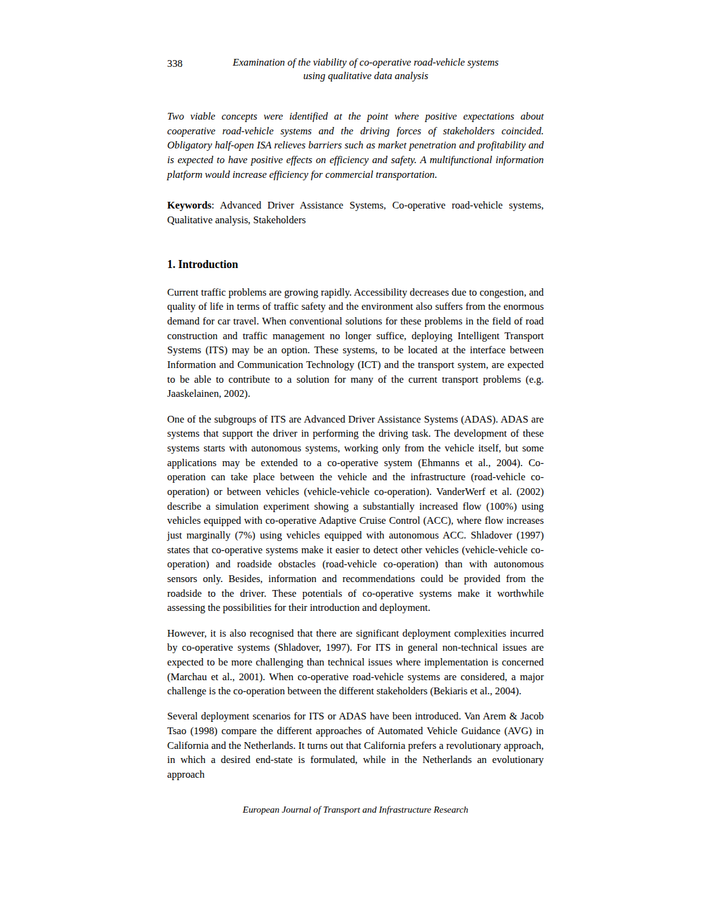338
Examination of the viability of co-operative road-vehicle systems
using qualitative data analysis
Two viable concepts were identified at the point where positive expectations about cooperative road-vehicle systems and the driving forces of stakeholders coincided. Obligatory half-open ISA relieves barriers such as market penetration and profitability and is expected to have positive effects on efficiency and safety. A multifunctional information platform would increase efficiency for commercial transportation.
Keywords: Advanced Driver Assistance Systems, Co-operative road-vehicle systems, Qualitative analysis, Stakeholders
1. Introduction
Current traffic problems are growing rapidly. Accessibility decreases due to congestion, and quality of life in terms of traffic safety and the environment also suffers from the enormous demand for car travel. When conventional solutions for these problems in the field of road construction and traffic management no longer suffice, deploying Intelligent Transport Systems (ITS) may be an option. These systems, to be located at the interface between Information and Communication Technology (ICT) and the transport system, are expected to be able to contribute to a solution for many of the current transport problems (e.g. Jaaskelainen, 2002).
One of the subgroups of ITS are Advanced Driver Assistance Systems (ADAS). ADAS are systems that support the driver in performing the driving task. The development of these systems starts with autonomous systems, working only from the vehicle itself, but some applications may be extended to a co-operative system (Ehmanns et al., 2004). Co-operation can take place between the vehicle and the infrastructure (road-vehicle co-operation) or between vehicles (vehicle-vehicle co-operation). VanderWerf et al. (2002) describe a simulation experiment showing a substantially increased flow (100%) using vehicles equipped with co-operative Adaptive Cruise Control (ACC), where flow increases just marginally (7%) using vehicles equipped with autonomous ACC. Shladover (1997) states that co-operative systems make it easier to detect other vehicles (vehicle-vehicle co-operation) and roadside obstacles (road-vehicle co-operation) than with autonomous sensors only. Besides, information and recommendations could be provided from the roadside to the driver. These potentials of co-operative systems make it worthwhile assessing the possibilities for their introduction and deployment.
However, it is also recognised that there are significant deployment complexities incurred by co-operative systems (Shladover, 1997). For ITS in general non-technical issues are expected to be more challenging than technical issues where implementation is concerned (Marchau et al., 2001). When co-operative road-vehicle systems are considered, a major challenge is the co-operation between the different stakeholders (Bekiaris et al., 2004).
Several deployment scenarios for ITS or ADAS have been introduced. Van Arem & Jacob Tsao (1998) compare the different approaches of Automated Vehicle Guidance (AVG) in California and the Netherlands. It turns out that California prefers a revolutionary approach, in which a desired end-state is formulated, while in the Netherlands an evolutionary approach
European Journal of Transport and Infrastructure Research